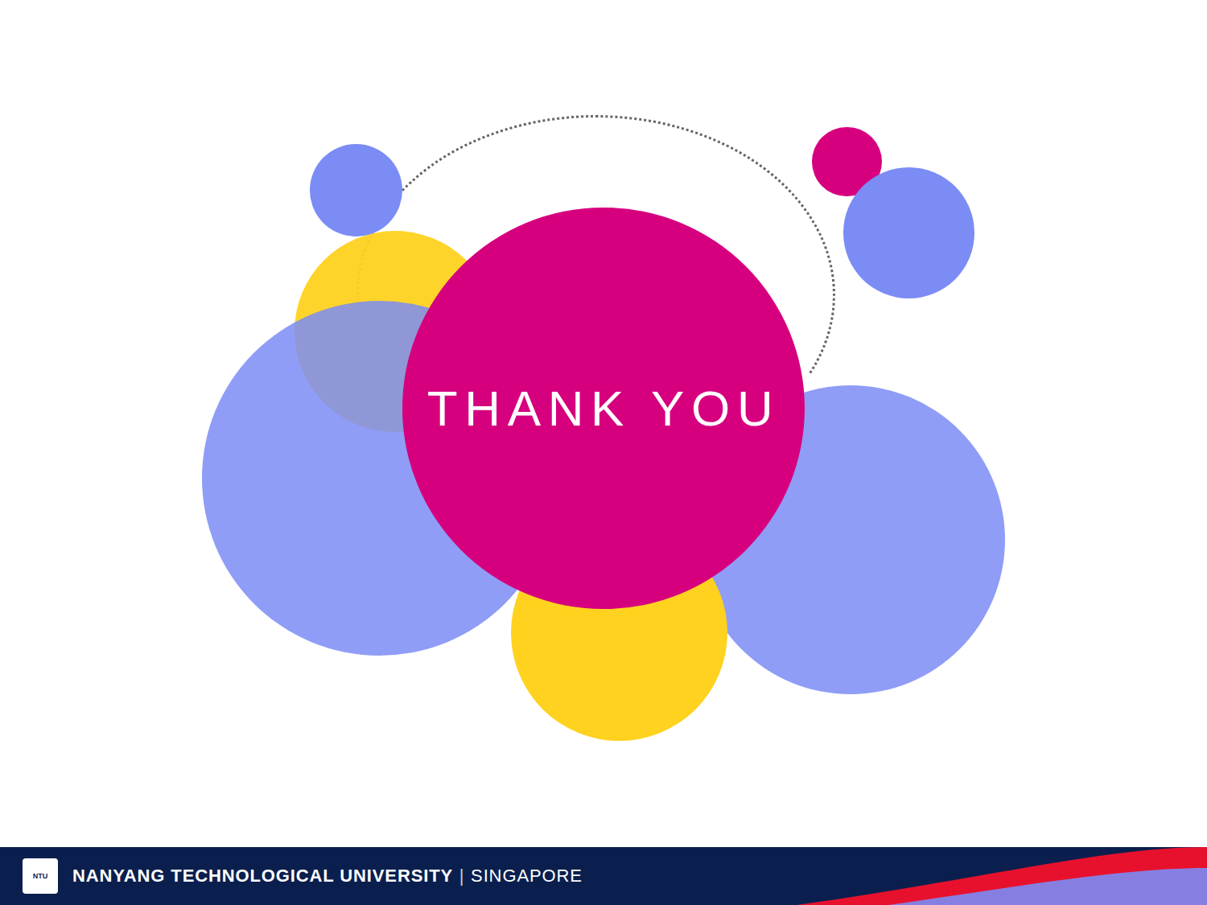Thank You
Thank You
NTU
NANYANG TECHNOLOGICAL UNIVERSITY|SINGAPORE